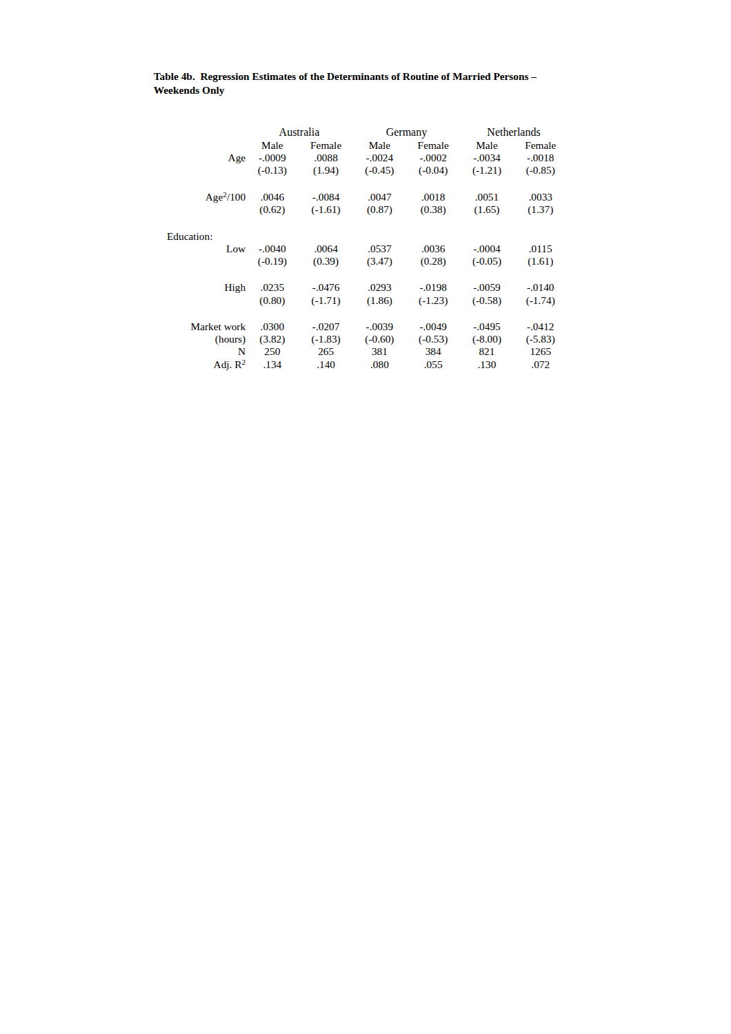Table 4b. Regression Estimates of the Determinants of Routine of Married Persons – Weekends Only
| | Australia | Germany | Netherlands |
| | Male | Female | Male | Female | Male | Female |
| Age | -.0009 | .0088 | -.0024 | -.0002 | -.0034 | -.0018 |
| | (-0.13) | (1.94) | (-0.45) | (-0.04) | (-1.21) | (-0.85) |
| Age 2 /100 | .0046 | -.0084 | .0047 | .0018 | .0051 | .0033 |
| | (0.62) | (-1.61) | (0.87) | (0.38) | (1.65) | (1.37) |
| Education: | | | | | | |
| Low | -.0040 | .0064 | .0537 | .0036 | -.0004 | .0115 |
| | (-0.19) | (0.39) | (3.47) | (0.28) | (-0.05) | (1.61) |
| High | .0235 | -.0476 | .0293 | -.0198 | -.0059 | -.0140 |
| | (0.80) | (-1.71) | (1.86) | (-1.23) | (-0.58) | (-1.74) |
| Market work | .0300 | -.0207 | -.0039 | -.0049 | -.0495 | -.0412 |
| (hours) | (3.82) | (-1.83) | (-0.60) | (-0.53) | (-8.00) | (-5.83) |
| N | 250 | 265 | 381 | 384 | 821 | 1265 |
| Adj. R 2 | .134 | .140 | .080 | .055 | .130 | .072 |